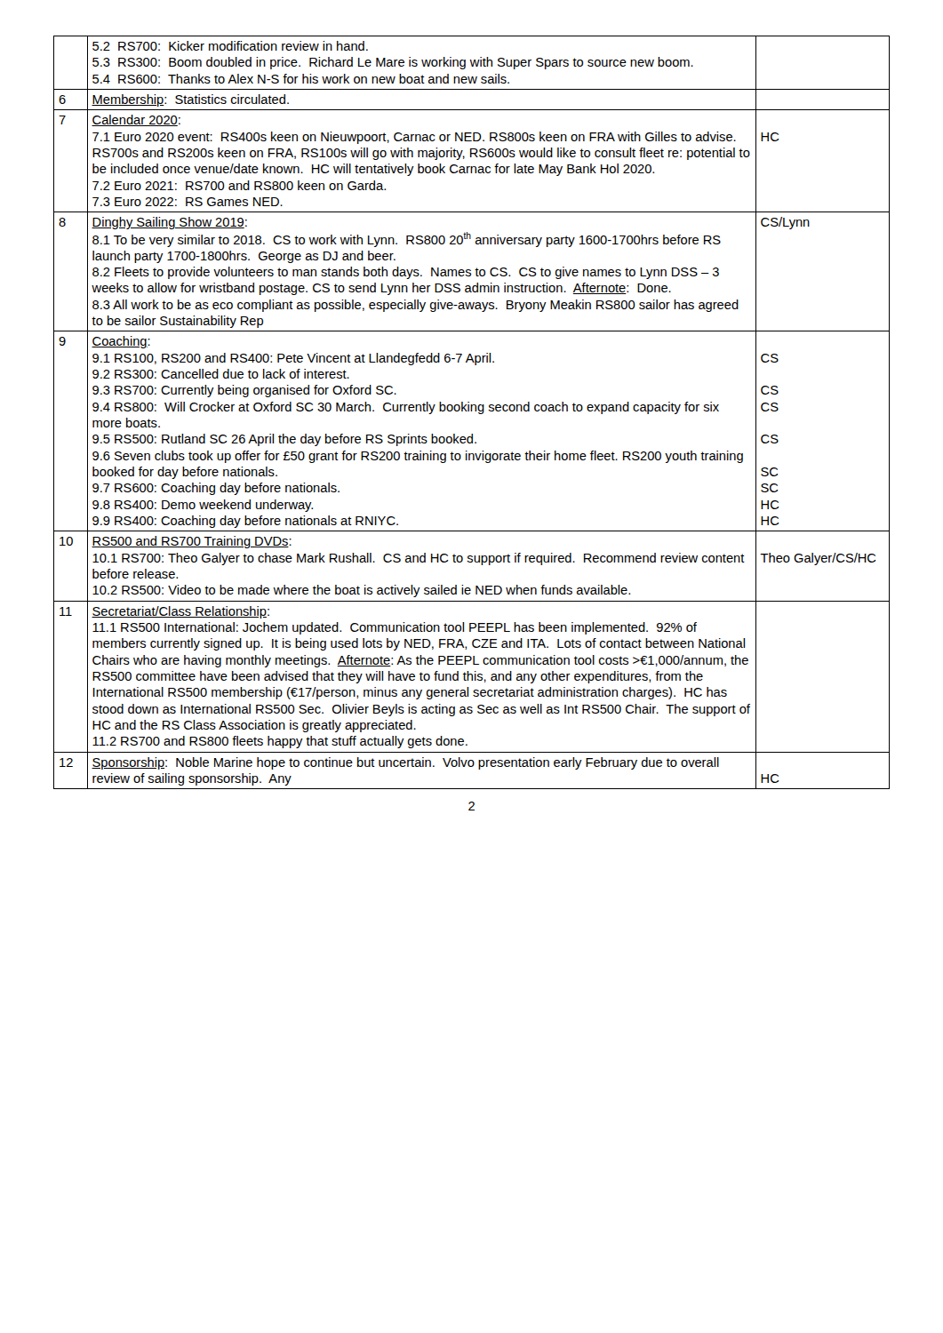| | 5.2 RS700: Kicker modification review in hand. 5.3 RS300: Boom doubled in price. Richard Le Mare is working with Super Spars to source new boom. 5.4 RS600: Thanks to Alex N-S for his work on new boat and new sails. | |
| 6 | Membership : Statistics circulated. | |
| 7 | Calendar 2020 : 7.1 Euro 2020 event: RS400s keen on Nieuwpoort, Carnac or NED. RS800s keen on FRA with Gilles to advise. RS700s and RS200s keen on FRA, RS100s will go with majority, RS600s would like to consult fleet re: potential to be included once venue/date known. HC will tentatively book Carnac for late May Bank Hol 2020. 7.2 Euro 2021: RS700 and RS800 keen on Garda. 7.3 Euro 2022: RS Games NED. | HC |
| 8 | Dinghy Sailing Show 2019 : 8.1 To be very similar to 2018. CS to work with Lynn. RS800 20 th anniversary party 1600-1700hrs before RS launch party 1700-1800hrs. George as DJ and beer. 8.2 Fleets to provide volunteers to man stands both days. Names to CS. CS to give names to Lynn DSS – 3 weeks to allow for wristband postage. CS to send Lynn her DSS admin instruction. Afternote : Done. 8.3 All work to be as eco compliant as possible, especially give-aways. Bryony Meakin RS800 sailor has agreed to be sailor Sustainability Rep | CS/Lynn |
| 9 | Coaching : 9.1 RS100, RS200 and RS400: Pete Vincent at Llandegfedd 6-7 April. 9.2 RS300: Cancelled due to lack of interest. 9.3 RS700: Currently being organised for Oxford SC. 9.4 RS800: Will Crocker at Oxford SC 30 March. Currently booking second coach to expand capacity for six more boats. 9.5 RS500: Rutland SC 26 April the day before RS Sprints booked. 9.6 Seven clubs took up offer for £50 grant for RS200 training to invigorate their home fleet. RS200 youth training booked for day before nationals. 9.7 RS600: Coaching day before nationals. 9.8 RS400: Demo weekend underway. 9.9 RS400: Coaching day before nationals at RNIYC. | CS CS CS CS SC SC HC HC |
| 10 | RS500 and RS700 Training DVDs : 10.1 RS700: Theo Galyer to chase Mark Rushall. CS and HC to support if required. Recommend review content before release. 10.2 RS500: Video to be made where the boat is actively sailed ie NED when funds available. | Theo Galyer/CS/HC |
| 11 | Secretariat/Class Relationship : 11.1 RS500 International: Jochem updated. Communication tool PEEPL has been implemented. 92% of members currently signed up. It is being used lots by NED, FRA, CZE and ITA. Lots of contact between National Chairs who are having monthly meetings. Afternote : As the PEEPL communication tool costs >€1,000/annum, the RS500 committee have been advised that they will have to fund this, and any other expenditures, from the International RS500 membership (€17/person, minus any general secretariat administration charges). HC has stood down as International RS500 Sec. Olivier Beyls is acting as Sec as well as Int RS500 Chair. The support of HC and the RS Class Association is greatly appreciated. 11.2 RS700 and RS800 fleets happy that stuff actually gets done. | |
| 12 | Sponsorship : Noble Marine hope to continue but uncertain. Volvo presentation early February due to overall review of sailing sponsorship. Any | HC |
2